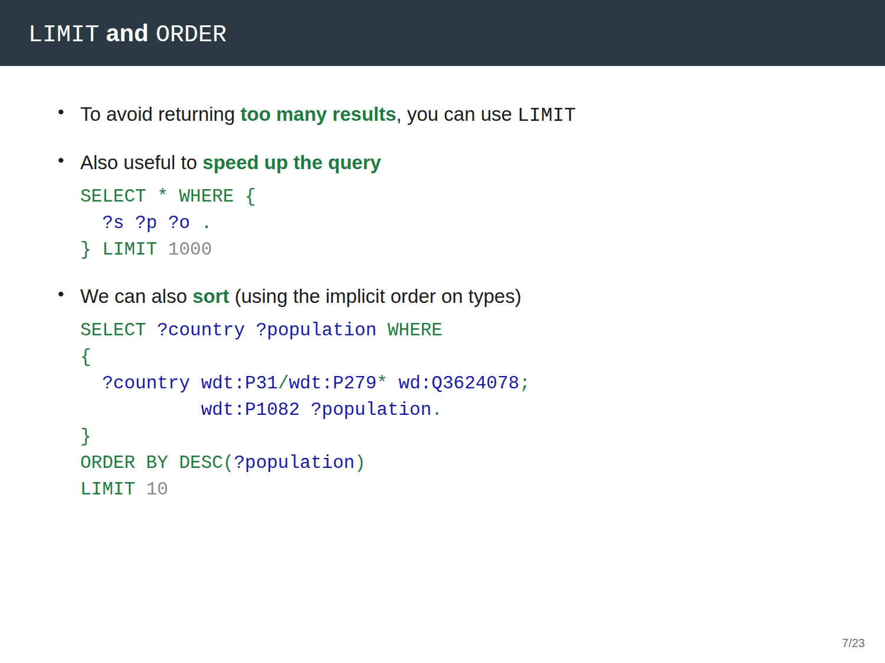LIMIT and ORDER
To avoid returning too many results, you can use LIMIT
Also useful to speed up the query
SELECT * WHERE {
  ?s ?p ?o .
} LIMIT 1000
We can also sort (using the implicit order on types)
SELECT ?country ?population WHERE
{
  ?country wdt:P31/wdt:P279* wd:Q3624078;
           wdt:P1082 ?population.
}
ORDER BY DESC(?population)
LIMIT 10
7/23